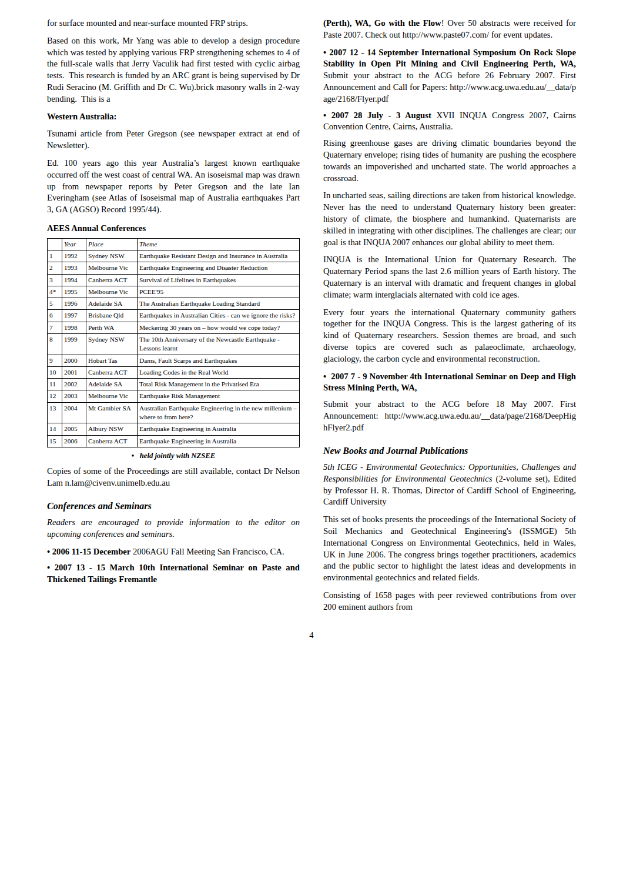for surface mounted and near-surface mounted FRP strips.
Based on this work, Mr Yang was able to develop a design procedure which was tested by applying various FRP strengthening schemes to 4 of the full-scale walls that Jerry Vaculik had first tested with cyclic airbag tests. This research is funded by an ARC grant is being supervised by Dr Rudi Seracino (M. Griffith and Dr C. Wu).brick masonry walls in 2-way bending. This is a
Western Australia:
Tsunami article from Peter Gregson (see newspaper extract at end of Newsletter).
Ed. 100 years ago this year Australia’s largest known earthquake occurred off the west coast of central WA. An isoseismal map was drawn up from newspaper reports by Peter Gregson and the late Ian Everingham (see Atlas of Isoseismal map of Australia earthquakes Part 3, GA (AGSO) Record 1995/44).
AEES Annual Conferences
| | Year | Place | Theme |
| --- | --- | --- | --- |
| 1 | 1992 | Sydney NSW | Earthquake Resistant Design and Insurance in Australia |
| 2 | 1993 | Melbourne Vic | Earthquake Engineering and Disaster Reduction |
| 3 | 1994 | Canberra ACT | Survival of Lifelines in Earthquakes |
| 4* | 1995 | Melbourne Vic | PCEE'95 |
| 5 | 1996 | Adelaide SA | The Australian Earthquake Loading Standard |
| 6 | 1997 | Brisbane Qld | Earthquakes in Australian Cities - can we ignore the risks? |
| 7 | 1998 | Perth WA | Meckering 30 years on – how would we cope today? |
| 8 | 1999 | Sydney NSW | The 10th Anniversary of the Newcastle Earthquake - Lessons learnt |
| 9 | 2000 | Hobart Tas | Dams, Fault Scarps and Earthquakes |
| 10 | 2001 | Canberra ACT | Loading Codes in the Real World |
| 11 | 2002 | Adelaide SA | Total Risk Management in the Privatised Era |
| 12 | 2003 | Melbourne Vic | Earthquake Risk Management |
| 13 | 2004 | Mt Gambier SA | Australian Earthquake Engineering in the new millenium – where to from here? |
| 14 | 2005 | Albury NSW | Earthquake Engineering in Australia |
| 15 | 2006 | Canberra ACT | Earthquake Engineering in Australia |
• held jointly with NZSEE
Copies of some of the Proceedings are still available, contact Dr Nelson Lam n.lam@civenv.unimelb.edu.au
Conferences and Seminars
Readers are encouraged to provide information to the editor on upcoming conferences and seminars.
• 2006 11-15 December 2006AGU Fall Meeting San Francisco, CA.
• 2007 13 - 15 March 10th International Seminar on Paste and Thickened Tailings Fremantle
(Perth), WA, Go with the Flow! Over 50 abstracts were received for Paste 2007. Check out http://www.paste07.com/ for event updates.
• 2007 12 - 14 September International Symposium On Rock Slope Stability in Open Pit Mining and Civil Engineering Perth, WA, Submit your abstract to the ACG before 26 February 2007. First Announcement and Call for Papers: http://www.acg.uwa.edu.au/__data/page/2168/Flyer.pdf
• 2007 28 July - 3 August XVII INQUA Congress 2007, Cairns Convention Centre, Cairns, Australia.
Rising greenhouse gases are driving climatic boundaries beyond the Quaternary envelope; rising tides of humanity are pushing the ecosphere towards an impoverished and uncharted state. The world approaches a crossroad.
In uncharted seas, sailing directions are taken from historical knowledge. Never has the need to understand Quaternary history been greater: history of climate, the biosphere and humankind. Quaternarists are skilled in integrating with other disciplines. The challenges are clear; our goal is that INQUA 2007 enhances our global ability to meet them.
INQUA is the International Union for Quaternary Research. The Quaternary Period spans the last 2.6 million years of Earth history. The Quaternary is an interval with dramatic and frequent changes in global climate; warm interglacials alternated with cold ice ages.
Every four years the international Quaternary community gathers together for the INQUA Congress. This is the largest gathering of its kind of Quaternary researchers. Session themes are broad, and such diverse topics are covered such as palaeoclimate, archaeology, glaciology, the carbon cycle and environmental reconstruction.
• 2007 7 - 9 November 4th International Seminar on Deep and High Stress Mining Perth, WA,
Submit your abstract to the ACG before 18 May 2007. First Announcement: http://www.acg.uwa.edu.au/__data/page/2168/DeepHighFlyer2.pdf
New Books and Journal Publications
5th ICEG - Environmental Geotechnics: Opportunities, Challenges and Responsibilities for Environmental Geotechnics (2-volume set), Edited by Professor H. R. Thomas, Director of Cardiff School of Engineering, Cardiff University
This set of books presents the proceedings of the International Society of Soil Mechanics and Geotechnical Engineering's (ISSMGE) 5th International Congress on Environmental Geotechnics, held in Wales, UK in June 2006. The congress brings together practitioners, academics and the public sector to highlight the latest ideas and developments in environmental geotechnics and related fields.
Consisting of 1658 pages with peer reviewed contributions from over 200 eminent authors from
4